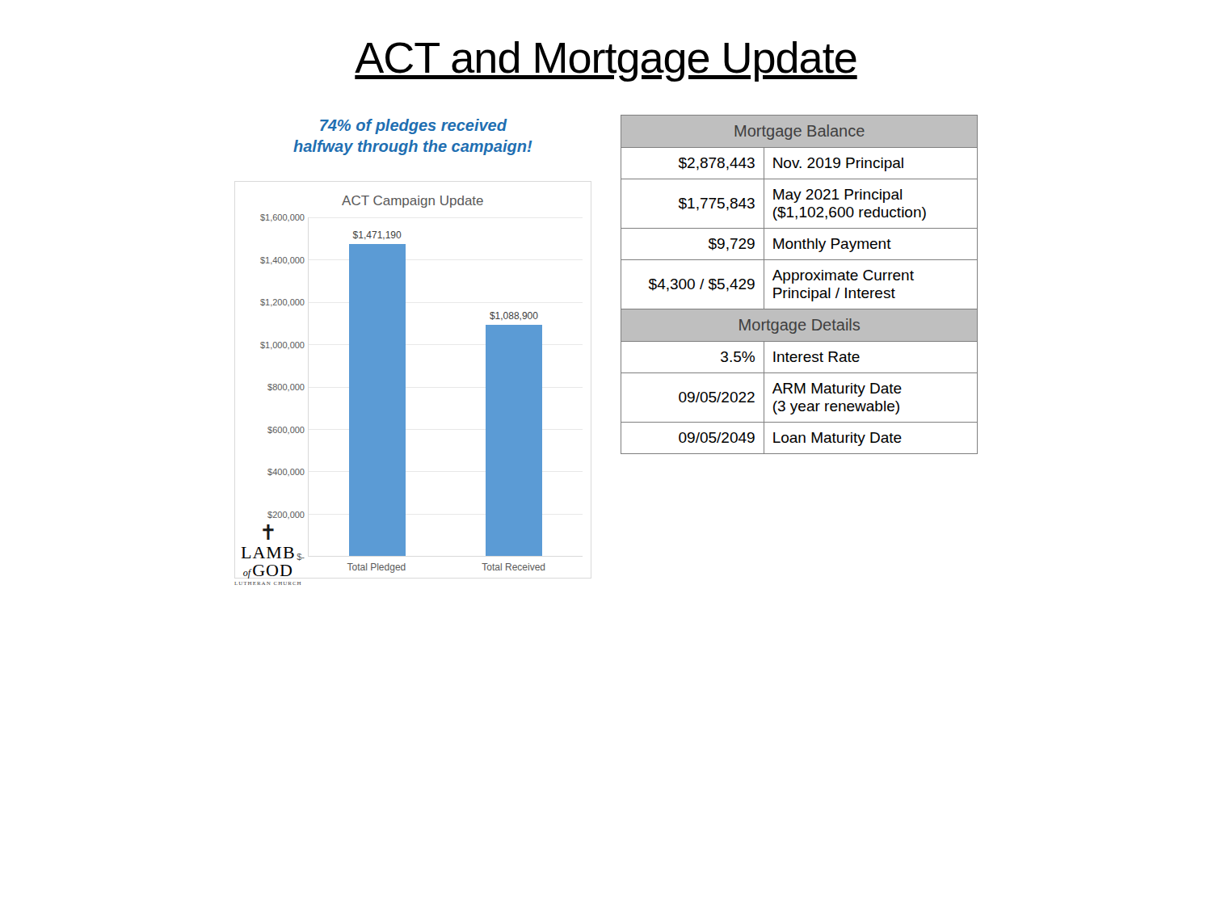ACT and Mortgage Update
74% of pledges received
halfway through the campaign!
ACT Campaign Update
$1,600,000 $1,400,000 $1,200,000 $1,000,000 $800,000 $600,000 $400,000 $200,000 $-
$1,471,190
$1,088,900
Total Pledged
Total Received
| Mortgage Balance |
| $2,878,443 | Nov. 2019 Principal |
| $1,775,843 | May 2021 Principal ($1,102,600 reduction) |
| $9,729 | Monthly Payment |
| $4,300 / $5,429 | Approximate Current Principal / Interest |
| Mortgage Details |
| 3.5% | Interest Rate |
| 09/05/2022 | ARM Maturity Date (3 year renewable) |
| 09/05/2049 | Loan Maturity Date |
✝
LAMB
of GOD
LUTHERAN CHURCH